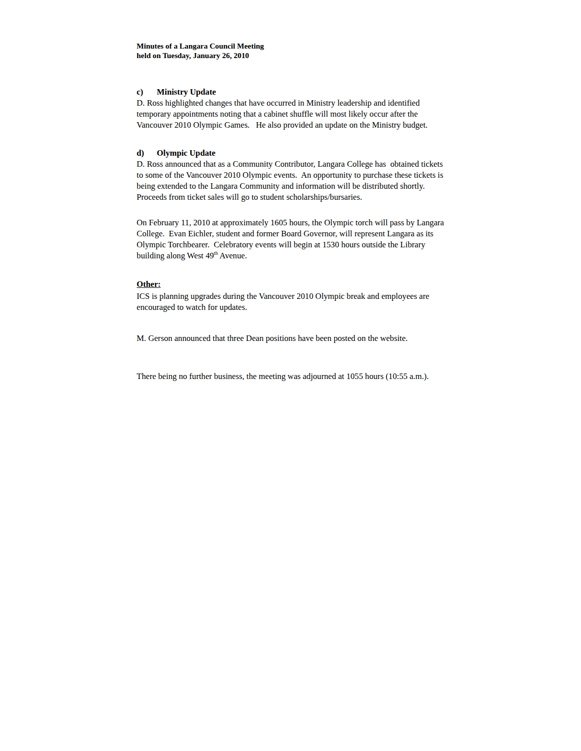Minutes of a Langara Council Meeting
held on Tuesday, January 26, 2010
c) Ministry Update
D. Ross highlighted changes that have occurred in Ministry leadership and identified temporary appointments noting that a cabinet shuffle will most likely occur after the Vancouver 2010 Olympic Games. He also provided an update on the Ministry budget.
d) Olympic Update
D. Ross announced that as a Community Contributor, Langara College has obtained tickets to some of the Vancouver 2010 Olympic events. An opportunity to purchase these tickets is being extended to the Langara Community and information will be distributed shortly. Proceeds from ticket sales will go to student scholarships/bursaries.
On February 11, 2010 at approximately 1605 hours, the Olympic torch will pass by Langara College. Evan Eichler, student and former Board Governor, will represent Langara as its Olympic Torchbearer. Celebratory events will begin at 1530 hours outside the Library building along West 49th Avenue.
Other:
ICS is planning upgrades during the Vancouver 2010 Olympic break and employees are encouraged to watch for updates.
M. Gerson announced that three Dean positions have been posted on the website.
There being no further business, the meeting was adjourned at 1055 hours (10:55 a.m.).